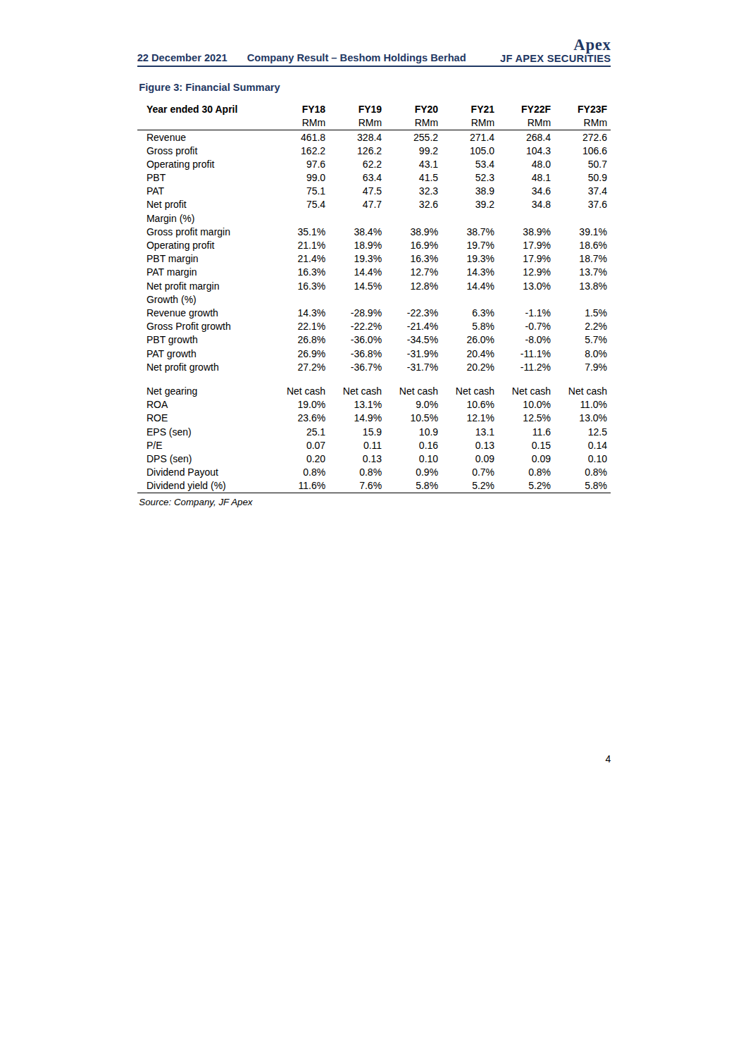22 December 2021 Company Result – Beshom Holdings Berhad
Apex
JF APEX SECURITIES
Figure 3: Financial Summary
| Year ended 30 April | FY18 | FY19 | FY20 | FY21 | FY22F | FY23F |
| --- | --- | --- | --- | --- | --- | --- |
| | RMm | RMm | RMm | RMm | RMm | RMm |
| Revenue | 461.8 | 328.4 | 255.2 | 271.4 | 268.4 | 272.6 |
| Gross profit | 162.2 | 126.2 | 99.2 | 105.0 | 104.3 | 106.6 |
| Operating profit | 97.6 | 62.2 | 43.1 | 53.4 | 48.0 | 50.7 |
| PBT | 99.0 | 63.4 | 41.5 | 52.3 | 48.1 | 50.9 |
| PAT | 75.1 | 47.5 | 32.3 | 38.9 | 34.6 | 37.4 |
| Net profit | 75.4 | 47.7 | 32.6 | 39.2 | 34.8 | 37.6 |
| Margin (%) | | | | | | |
| Gross profit margin | 35.1% | 38.4% | 38.9% | 38.7% | 38.9% | 39.1% |
| Operating profit | 21.1% | 18.9% | 16.9% | 19.7% | 17.9% | 18.6% |
| PBT margin | 21.4% | 19.3% | 16.3% | 19.3% | 17.9% | 18.7% |
| PAT margin | 16.3% | 14.4% | 12.7% | 14.3% | 12.9% | 13.7% |
| Net profit margin | 16.3% | 14.5% | 12.8% | 14.4% | 13.0% | 13.8% |
| Growth (%) | | | | | | |
| Revenue growth | 14.3% | -28.9% | -22.3% | 6.3% | -1.1% | 1.5% |
| Gross Profit growth | 22.1% | -22.2% | -21.4% | 5.8% | -0.7% | 2.2% |
| PBT growth | 26.8% | -36.0% | -34.5% | 26.0% | -8.0% | 5.7% |
| PAT growth | 26.9% | -36.8% | -31.9% | 20.4% | -11.1% | 8.0% |
| Net profit growth | 27.2% | -36.7% | -31.7% | 20.2% | -11.2% | 7.9% |
| Net gearing | Net cash | Net cash | Net cash | Net cash | Net cash | Net cash |
| ROA | 19.0% | 13.1% | 9.0% | 10.6% | 10.0% | 11.0% |
| ROE | 23.6% | 14.9% | 10.5% | 12.1% | 12.5% | 13.0% |
| EPS (sen) | 25.1 | 15.9 | 10.9 | 13.1 | 11.6 | 12.5 |
| P/E | 0.07 | 0.11 | 0.16 | 0.13 | 0.15 | 0.14 |
| DPS (sen) | 0.20 | 0.13 | 0.10 | 0.09 | 0.09 | 0.10 |
| Dividend Payout | 0.8% | 0.8% | 0.9% | 0.7% | 0.8% | 0.8% |
| Dividend yield (%) | 11.6% | 7.6% | 5.8% | 5.2% | 5.2% | 5.8% |
Source: Company, JF Apex
4